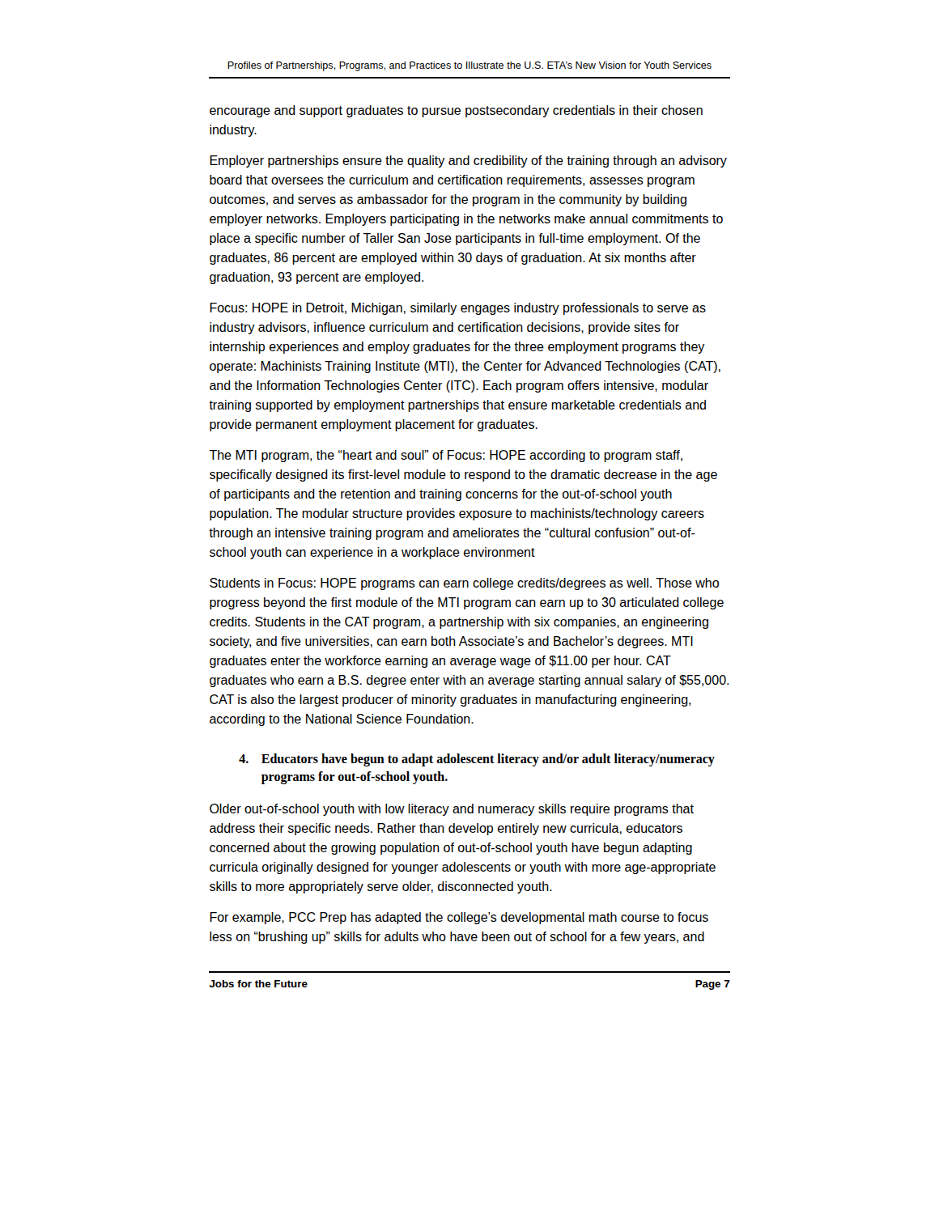Profiles of Partnerships, Programs, and Practices to Illustrate the U.S. ETA’s New Vision for Youth Services
encourage and support graduates to pursue postsecondary credentials in their chosen industry.
Employer partnerships ensure the quality and credibility of the training through an advisory board that oversees the curriculum and certification requirements, assesses program outcomes, and serves as ambassador for the program in the community by building employer networks. Employers participating in the networks make annual commitments to place a specific number of Taller San Jose participants in full-time employment. Of the graduates, 86 percent are employed within 30 days of graduation. At six months after graduation, 93 percent are employed.
Focus: HOPE in Detroit, Michigan, similarly engages industry professionals to serve as industry advisors, influence curriculum and certification decisions, provide sites for internship experiences and employ graduates for the three employment programs they operate: Machinists Training Institute (MTI), the Center for Advanced Technologies (CAT), and the Information Technologies Center (ITC). Each program offers intensive, modular training supported by employment partnerships that ensure marketable credentials and provide permanent employment placement for graduates.
The MTI program, the “heart and soul” of Focus: HOPE according to program staff, specifically designed its first-level module to respond to the dramatic decrease in the age of participants and the retention and training concerns for the out-of-school youth population. The modular structure provides exposure to machinists/technology careers through an intensive training program and ameliorates the “cultural confusion” out-of-school youth can experience in a workplace environment
Students in Focus: HOPE programs can earn college credits/degrees as well. Those who progress beyond the first module of the MTI program can earn up to 30 articulated college credits. Students in the CAT program, a partnership with six companies, an engineering society, and five universities, can earn both Associate’s and Bachelor’s degrees. MTI graduates enter the workforce earning an average wage of $11.00 per hour. CAT graduates who earn a B.S. degree enter with an average starting annual salary of $55,000. CAT is also the largest producer of minority graduates in manufacturing engineering, according to the National Science Foundation.
Educators have begun to adapt adolescent literacy and/or adult literacy/numeracy programs for out-of-school youth.
Older out-of-school youth with low literacy and numeracy skills require programs that address their specific needs. Rather than develop entirely new curricula, educators concerned about the growing population of out-of-school youth have begun adapting curricula originally designed for younger adolescents or youth with more age-appropriate skills to more appropriately serve older, disconnected youth.
For example, PCC Prep has adapted the college’s developmental math course to focus less on “brushing up” skills for adults who have been out of school for a few years, and
Jobs for the Future Page 7